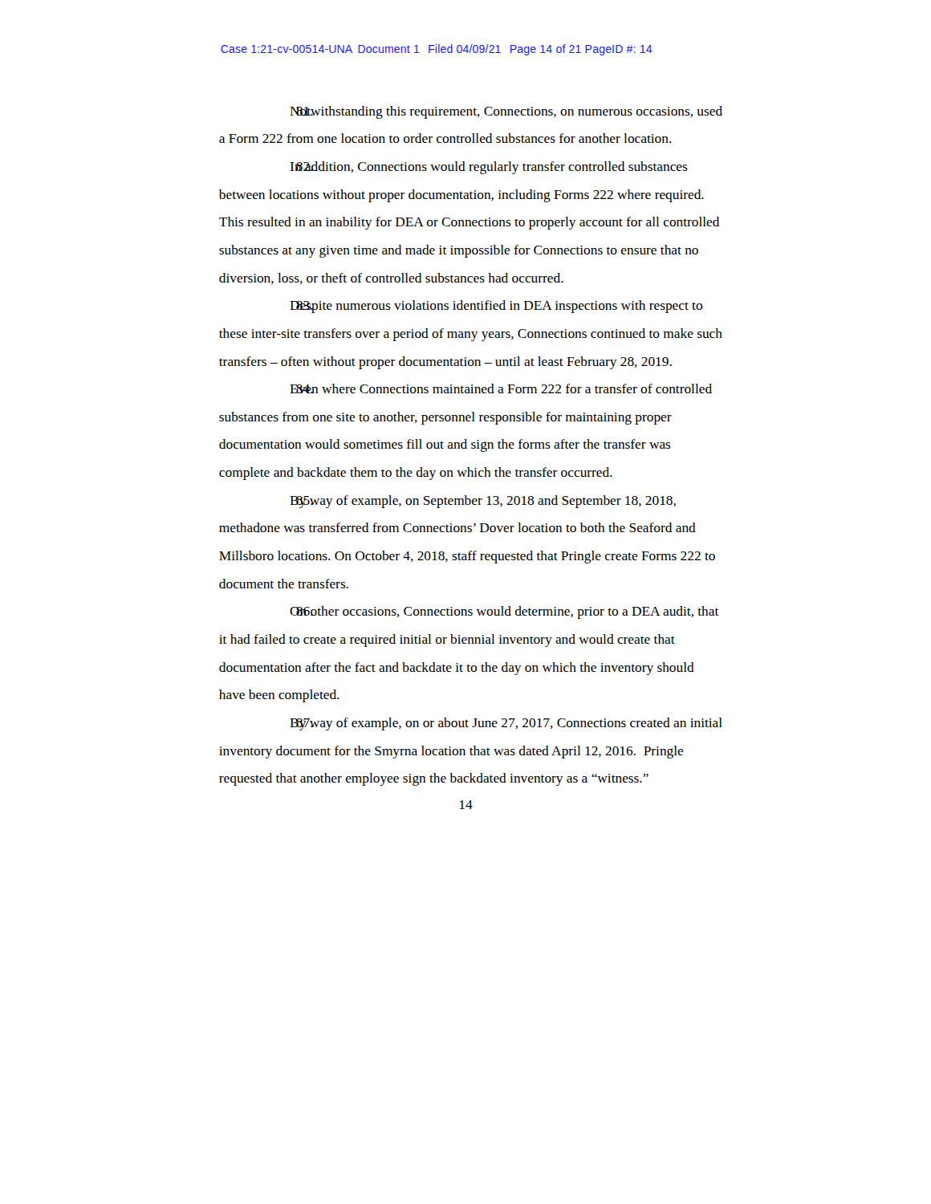Case 1:21-cv-00514-UNA Document 1 Filed 04/09/21 Page 14 of 21 PageID #: 14
81. Notwithstanding this requirement, Connections, on numerous occasions, used a Form 222 from one location to order controlled substances for another location.
82. In addition, Connections would regularly transfer controlled substances between locations without proper documentation, including Forms 222 where required. This resulted in an inability for DEA or Connections to properly account for all controlled substances at any given time and made it impossible for Connections to ensure that no diversion, loss, or theft of controlled substances had occurred.
83. Despite numerous violations identified in DEA inspections with respect to these inter-site transfers over a period of many years, Connections continued to make such transfers – often without proper documentation – until at least February 28, 2019.
84. Even where Connections maintained a Form 222 for a transfer of controlled substances from one site to another, personnel responsible for maintaining proper documentation would sometimes fill out and sign the forms after the transfer was complete and backdate them to the day on which the transfer occurred.
85. By way of example, on September 13, 2018 and September 18, 2018, methadone was transferred from Connections’ Dover location to both the Seaford and Millsboro locations. On October 4, 2018, staff requested that Pringle create Forms 222 to document the transfers.
86. On other occasions, Connections would determine, prior to a DEA audit, that it had failed to create a required initial or biennial inventory and would create that documentation after the fact and backdate it to the day on which the inventory should have been completed.
87. By way of example, on or about June 27, 2017, Connections created an initial inventory document for the Smyrna location that was dated April 12, 2016. Pringle requested that another employee sign the backdated inventory as a “witness.”
14